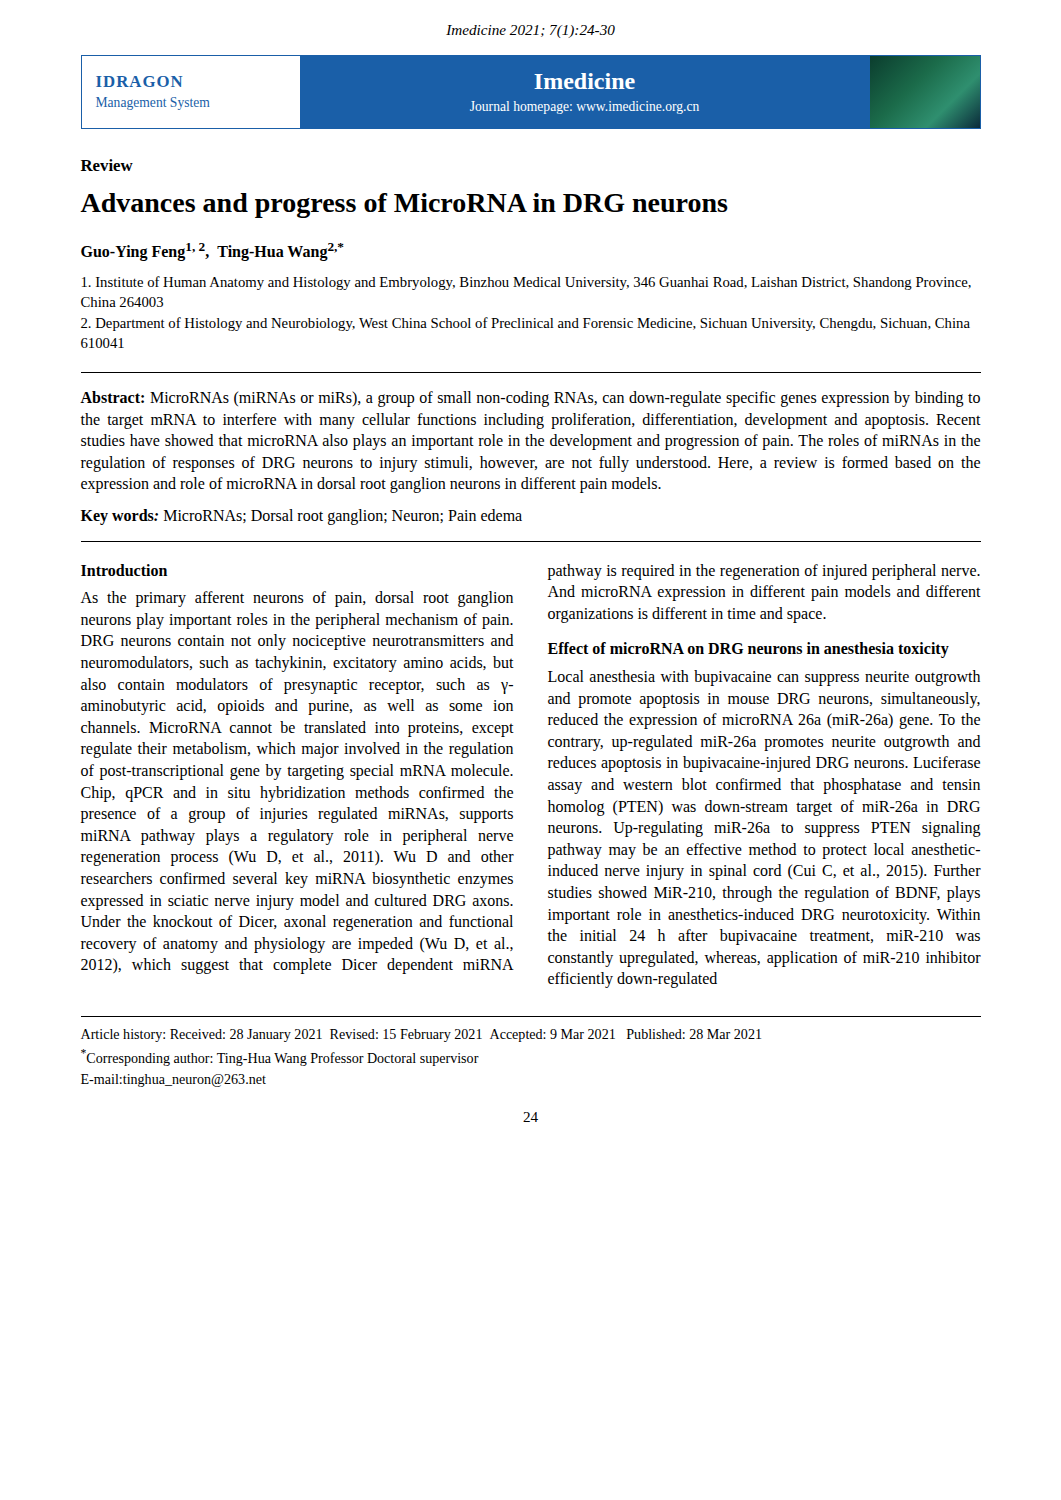Imedicine 2021; 7(1):24-30
IDRAGON Management System
Imedicine
Journal homepage: www.imedicine.org.cn
Review
Advances and progress of MicroRNA in DRG neurons
Guo-Ying Feng1, 2, Ting-Hua Wang2,*
1. Institute of Human Anatomy and Histology and Embryology, Binzhou Medical University, 346 Guanhai Road, Laishan District, Shandong Province, China 264003
2. Department of Histology and Neurobiology, West China School of Preclinical and Forensic Medicine, Sichuan University, Chengdu, Sichuan, China 610041
Abstract: MicroRNAs (miRNAs or miRs), a group of small non-coding RNAs, can down-regulate specific genes expression by binding to the target mRNA to interfere with many cellular functions including proliferation, differentiation, development and apoptosis. Recent studies have showed that microRNA also plays an important role in the development and progression of pain. The roles of miRNAs in the regulation of responses of DRG neurons to injury stimuli, however, are not fully understood. Here, a review is formed based on the expression and role of microRNA in dorsal root ganglion neurons in different pain models.
Key words: MicroRNAs; Dorsal root ganglion; Neuron; Pain edema
Introduction
As the primary afferent neurons of pain, dorsal root ganglion neurons play important roles in the peripheral mechanism of pain. DRG neurons contain not only nociceptive neurotransmitters and neuromodulators, such as tachykinin, excitatory amino acids, but also contain modulators of presynaptic receptor, such as γ-aminobutyric acid, opioids and purine, as well as some ion channels. MicroRNA cannot be translated into proteins, except regulate their metabolism, which major involved in the regulation of post-transcriptional gene by targeting special mRNA molecule. Chip, qPCR and in situ hybridization methods confirmed the presence of a group of injuries regulated miRNAs, supports miRNA pathway plays a regulatory role in peripheral nerve regeneration process (Wu D, et al., 2011). Wu D and other researchers confirmed several key miRNA biosynthetic enzymes expressed in sciatic nerve injury model and cultured DRG axons. Under the knockout of Dicer, axonal regeneration and functional recovery of anatomy and physiology are impeded (Wu D, et al., 2012), which suggest that complete Dicer dependent miRNA pathway is required in the regeneration of injured peripheral nerve. And microRNA expression in different pain models and different organizations is different in time and space.
Effect of microRNA on DRG neurons in anesthesia toxicity
Local anesthesia with bupivacaine can suppress neurite outgrowth and promote apoptosis in mouse DRG neurons, simultaneously, reduced the expression of microRNA 26a (miR-26a) gene. To the contrary, up-regulated miR-26a promotes neurite outgrowth and reduces apoptosis in bupivacaine-injured DRG neurons. Luciferase assay and western blot confirmed that phosphatase and tensin homolog (PTEN) was down-stream target of miR-26a in DRG neurons. Up-regulating miR-26a to suppress PTEN signaling pathway may be an effective method to protect local anesthetic-induced nerve injury in spinal cord (Cui C, et al., 2015). Further studies showed MiR-210, through the regulation of BDNF, plays important role in anesthetics-induced DRG neurotoxicity. Within the initial 24 h after bupivacaine treatment, miR-210 was constantly upregulated, whereas, application of miR-210 inhibitor efficiently down-regulated
Article history: Received: 28 January 2021 Revised: 15 February 2021 Accepted: 9 Mar 2021 Published: 28 Mar 2021
*Corresponding author: Ting-Hua Wang Professor Doctoral supervisor
E-mail:tinghua_neuron@263.net
24